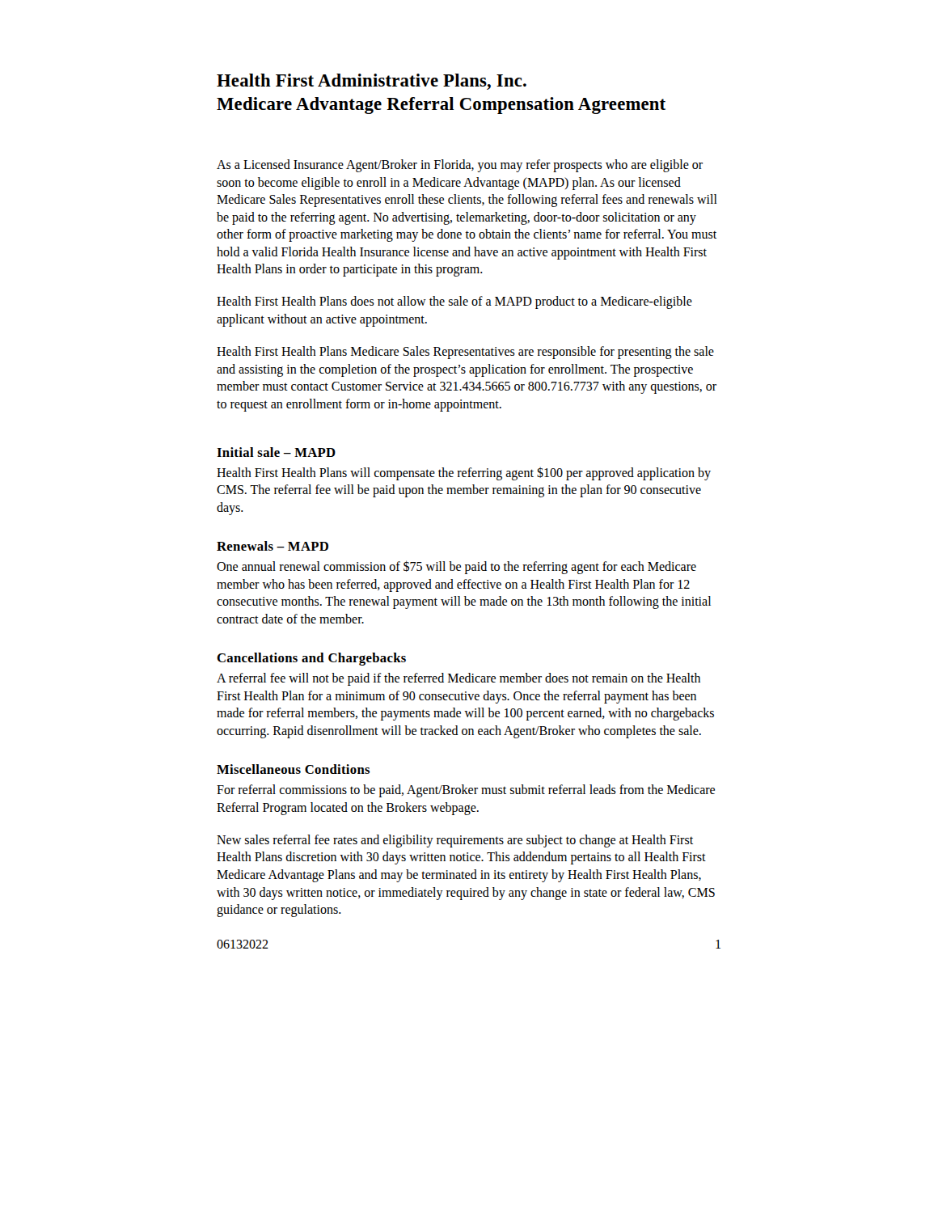Health First Administrative Plans, Inc.
Medicare Advantage Referral Compensation Agreement
As a Licensed Insurance Agent/Broker in Florida, you may refer prospects who are eligible or soon to become eligible to enroll in a Medicare Advantage (MAPD) plan. As our licensed Medicare Sales Representatives enroll these clients, the following referral fees and renewals will be paid to the referring agent. No advertising, telemarketing, door-to-door solicitation or any other form of proactive marketing may be done to obtain the clients’ name for referral. You must hold a valid Florida Health Insurance license and have an active appointment with Health First Health Plans in order to participate in this program.
Health First Health Plans does not allow the sale of a MAPD product to a Medicare-eligible applicant without an active appointment.
Health First Health Plans Medicare Sales Representatives are responsible for presenting the sale and assisting in the completion of the prospect’s application for enrollment. The prospective member must contact Customer Service at 321.434.5665 or 800.716.7737 with any questions, or to request an enrollment form or in-home appointment.
Initial sale – MAPD
Health First Health Plans will compensate the referring agent $100 per approved application by CMS. The referral fee will be paid upon the member remaining in the plan for 90 consecutive days.
Renewals – MAPD
One annual renewal commission of $75 will be paid to the referring agent for each Medicare member who has been referred, approved and effective on a Health First Health Plan for 12 consecutive months. The renewal payment will be made on the 13th month following the initial contract date of the member.
Cancellations and Chargebacks
A referral fee will not be paid if the referred Medicare member does not remain on the Health First Health Plan for a minimum of 90 consecutive days. Once the referral payment has been made for referral members, the payments made will be 100 percent earned, with no chargebacks occurring. Rapid disenrollment will be tracked on each Agent/Broker who completes the sale.
Miscellaneous Conditions
For referral commissions to be paid, Agent/Broker must submit referral leads from the Medicare Referral Program located on the Brokers webpage.
New sales referral fee rates and eligibility requirements are subject to change at Health First Health Plans discretion with 30 days written notice. This addendum pertains to all Health First Medicare Advantage Plans and may be terminated in its entirety by Health First Health Plans, with 30 days written notice, or immediately required by any change in state or federal law, CMS guidance or regulations.
06132022 1